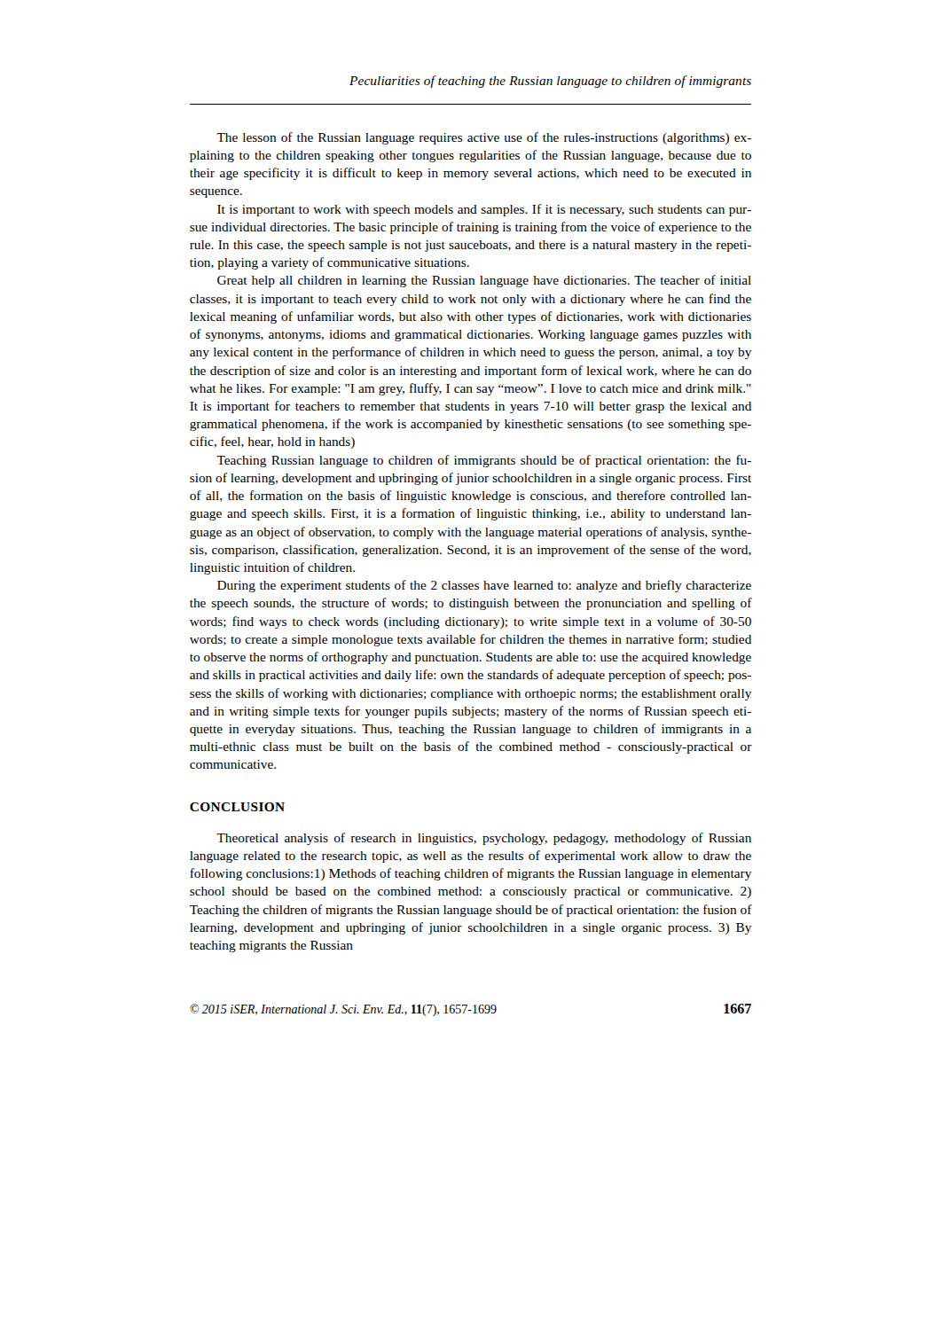Peculiarities of teaching the Russian language to children of immigrants
The lesson of the Russian language requires active use of the rules-instructions (algorithms) explaining to the children speaking other tongues regularities of the Russian language, because due to their age specificity it is difficult to keep in memory several actions, which need to be executed in sequence.
It is important to work with speech models and samples. If it is necessary, such students can pursue individual directories. The basic principle of training is training from the voice of experience to the rule. In this case, the speech sample is not just sauceboats, and there is a natural mastery in the repetition, playing a variety of communicative situations.
Great help all children in learning the Russian language have dictionaries. The teacher of initial classes, it is important to teach every child to work not only with a dictionary where he can find the lexical meaning of unfamiliar words, but also with other types of dictionaries, work with dictionaries of synonyms, antonyms, idioms and grammatical dictionaries. Working language games puzzles with any lexical content in the performance of children in which need to guess the person, animal, a toy by the description of size and color is an interesting and important form of lexical work, where he can do what he likes. For example: "I am grey, fluffy, I can say “meow”. I love to catch mice and drink milk." It is important for teachers to remember that students in years 7-10 will better grasp the lexical and grammatical phenomena, if the work is accompanied by kinesthetic sensations (to see something specific, feel, hear, hold in hands)
Teaching Russian language to children of immigrants should be of practical orientation: the fusion of learning, development and upbringing of junior schoolchildren in a single organic process. First of all, the formation on the basis of linguistic knowledge is conscious, and therefore controlled language and speech skills. First, it is a formation of linguistic thinking, i.e., ability to understand language as an object of observation, to comply with the language material operations of analysis, synthesis, comparison, classification, generalization. Second, it is an improvement of the sense of the word, linguistic intuition of children.
During the experiment students of the 2 classes have learned to: analyze and briefly characterize the speech sounds, the structure of words; to distinguish between the pronunciation and spelling of words; find ways to check words (including dictionary); to write simple text in a volume of 30-50 words; to create a simple monologue texts available for children the themes in narrative form; studied to observe the norms of orthography and punctuation. Students are able to: use the acquired knowledge and skills in practical activities and daily life: own the standards of adequate perception of speech; possess the skills of working with dictionaries; compliance with orthoepic norms; the establishment orally and in writing simple texts for younger pupils subjects; mastery of the norms of Russian speech etiquette in everyday situations. Thus, teaching the Russian language to children of immigrants in a multi-ethnic class must be built on the basis of the combined method - consciously-practical or communicative.
CONCLUSION
Theoretical analysis of research in linguistics, psychology, pedagogy, methodology of Russian language related to the research topic, as well as the results of experimental work allow to draw the following conclusions:1) Methods of teaching children of migrants the Russian language in elementary school should be based on the combined method: a consciously practical or communicative. 2) Teaching the children of migrants the Russian language should be of practical orientation: the fusion of learning, development and upbringing of junior schoolchildren in a single organic process. 3) By teaching migrants the Russian
© 2015 iSER, International J. Sci. Env. Ed., 11(7), 1657-1699 1667